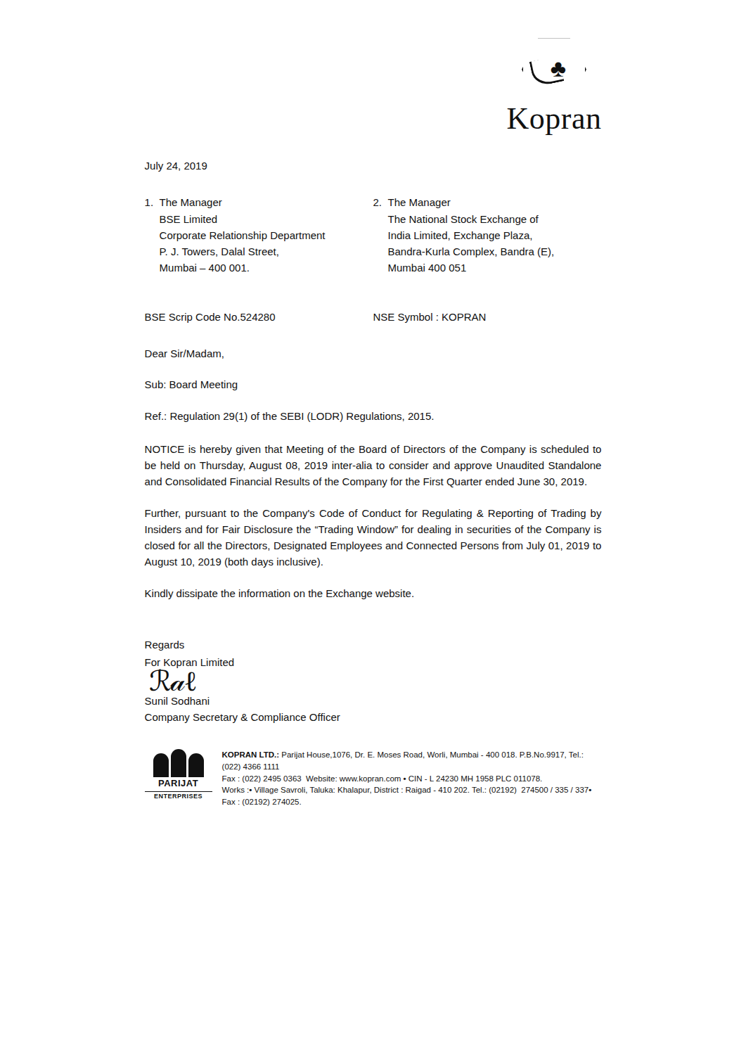♣
Kopran
July 24, 2019
| 1. The Manager BSE Limited Corporate Relationship Department P. J. Towers, Dalal Street, Mumbai – 400 001. | 2. The Manager The National Stock Exchange of India Limited, Exchange Plaza, Bandra-Kurla Complex, Bandra (E), Mumbai 400 051 |
BSE Scrip Code No.524280
NSE Symbol : KOPRAN
Dear Sir/Madam,
Sub: Board Meeting
Ref.: Regulation 29(1) of the SEBI (LODR) Regulations, 2015.
NOTICE is hereby given that Meeting of the Board of Directors of the Company is scheduled to be held on Thursday, August 08, 2019 inter-alia to consider and approve Unaudited Standalone and Consolidated Financial Results of the Company for the First Quarter ended June 30, 2019.
Further, pursuant to the Company's Code of Conduct for Regulating & Reporting of Trading by Insiders and for Fair Disclosure the “Trading Window” for dealing in securities of the Company is closed for all the Directors, Designated Employees and Connected Persons from July 01, 2019 to August 10, 2019 (both days inclusive).
Kindly dissipate the information on the Exchange website.
Regards
For Kopran Limited
ℛ𝒶ℓ
Sunil Sodhani
Company Secretary & Compliance Officer
PARIJAT
ENTERPRISES
KOPRAN LTD.: Parijat House,1076, Dr. E. Moses Road, Worli, Mumbai - 400 018. P.B.No.9917, Tel.: (022) 4366 1111
Fax : (022) 2495 0363 Website: www.kopran.com • CIN - L 24230 MH 1958 PLC 011078.
Works :• Village Savroli, Taluka: Khalapur, District : Raigad - 410 202. Tel.: (02192) 274500 / 335 / 337• Fax : (02192) 274025.